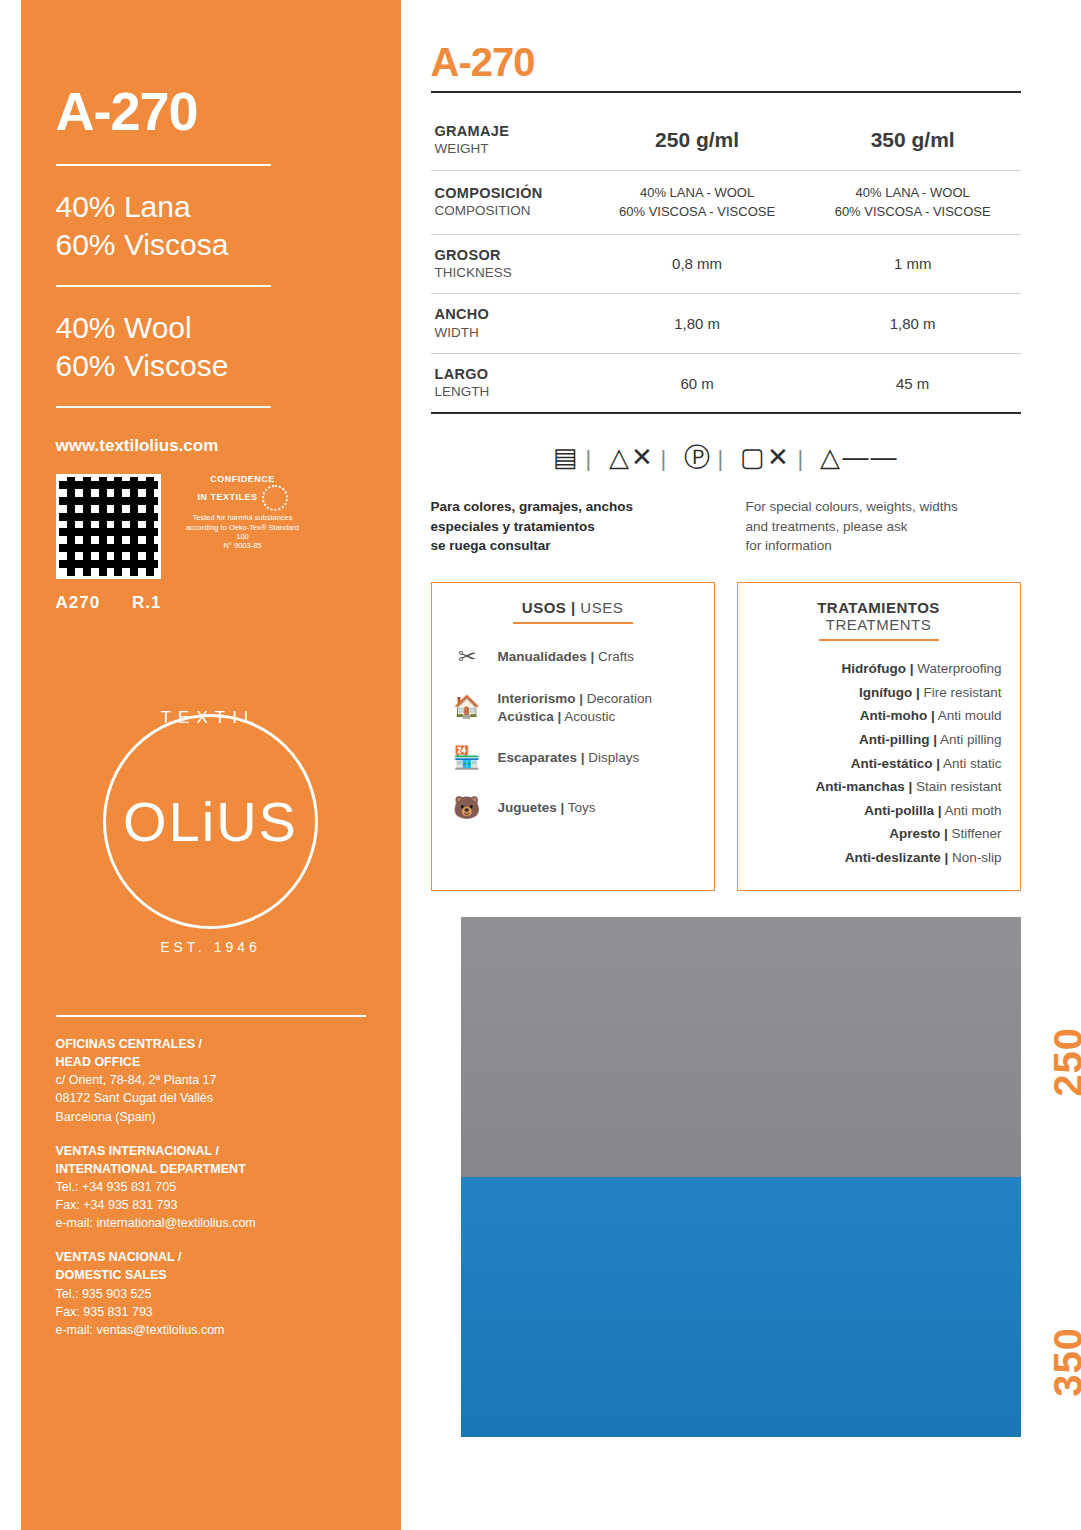A-270
40% Lana
60% Viscosa
40% Wool
60% Viscose
www.textilolius.com
CONFIDENCE
IN TEXTILES Tested for harmful substances
according to Oeko-Tex® Standard 100
N° 9003-85
A270 R.1
TEXTIL
OLiUS
EST. 1946
OFICINAS CENTRALES /
HEAD OFFICE
c/ Orient, 78-84, 2ª Planta 17
08172 Sant Cugat del Vallès
Barcelona (Spain)
VENTAS INTERNACIONAL /
INTERNATIONAL DEPARTMENT
Tel.: +34 935 831 705
Fax: +34 935 831 793
e-mail: international@textilolius.com
VENTAS NACIONAL /
DOMESTIC SALES
Tel.: 935 903 525
Fax: 935 831 793
e-mail: ventas@textilolius.com
A-270
| GRAMAJE WEIGHT | 250 g/ml | 350 g/ml |
| COMPOSICIÓN COMPOSITION | 40% LANA - WOOL 60% VISCOSA - VISCOSE | 40% LANA - WOOL 60% VISCOSA - VISCOSE |
| GROSOR THICKNESS | 0,8 mm | 1 mm |
| ANCHO WIDTH | 1,80 m | 1,80 m |
| LARGO LENGTH | 60 m | 45 m |
▤| △✕| Ⓟ| ▢✕| △——
Para colores, gramajes, anchos
especiales y tratamientos
se ruega consultar
For special colours, weights, widths
and treatments, please ask
for information
USOS | USES
✂Manualidades | Crafts
🏠Interiorismo | Decoration
Acústica | Acoustic
🏪Escaparates | Displays
🐻Juguetes | Toys
TRATAMIENTOS
TREATMENTS
Hidrófugo | Waterproofing
Ignífugo | Fire resistant
Anti-moho | Anti mould
Anti-pilling | Anti pilling
Anti-estático | Anti static
Anti-manchas | Stain resistant
Anti-polilla | Anti moth
Apresto | Stiffener
Anti-deslizante | Non-slip
250
350